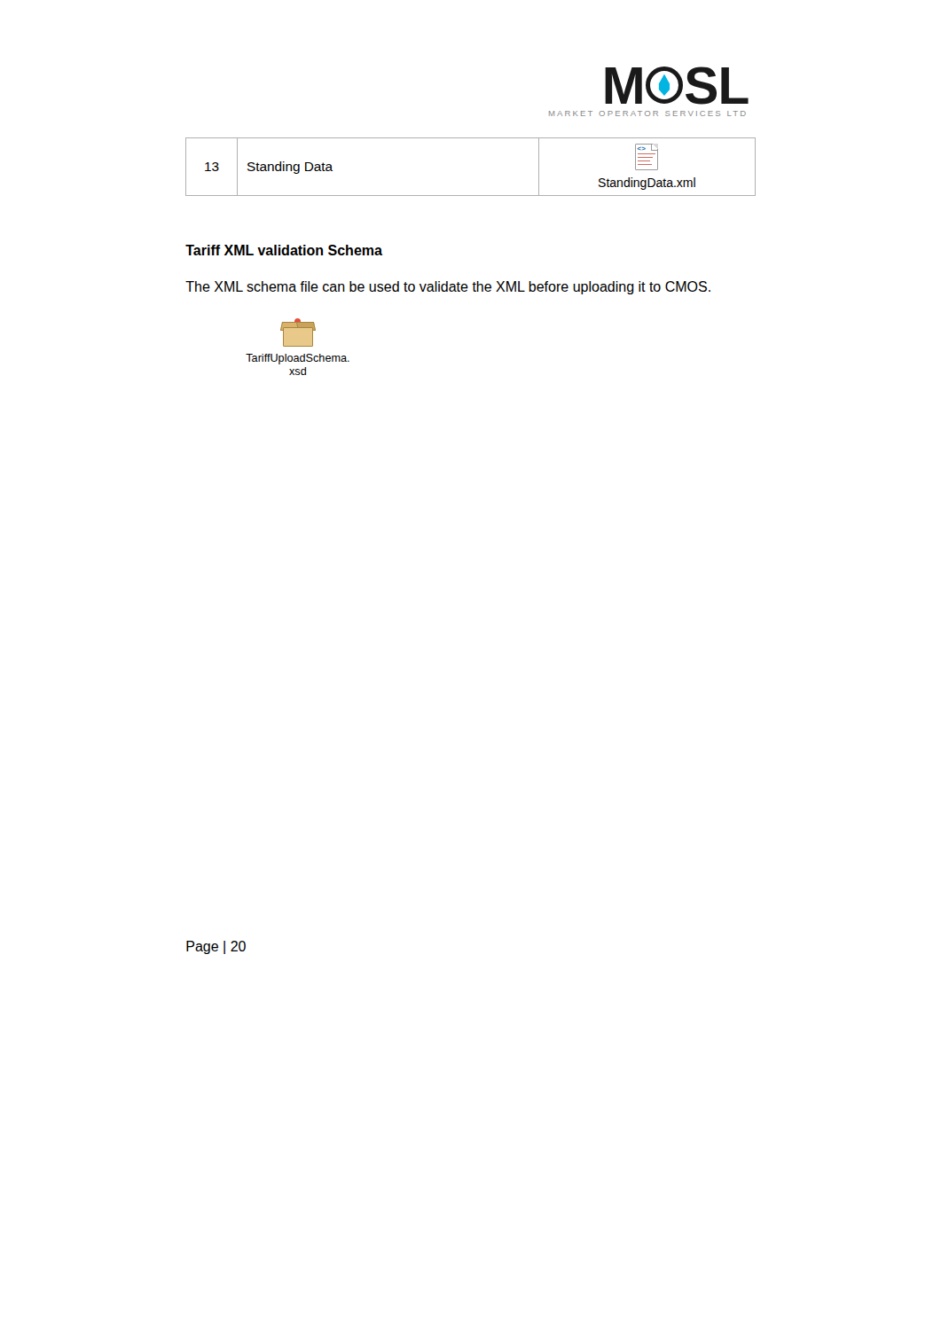M SL
MARKET OPERATOR SERVICES LTD
| 13 | Standing Data | <> StandingData.xml |
Tariff XML validation Schema
The XML schema file can be used to validate the XML before uploading it to CMOS.
TariffUploadSchema.
xsd
Page | 20